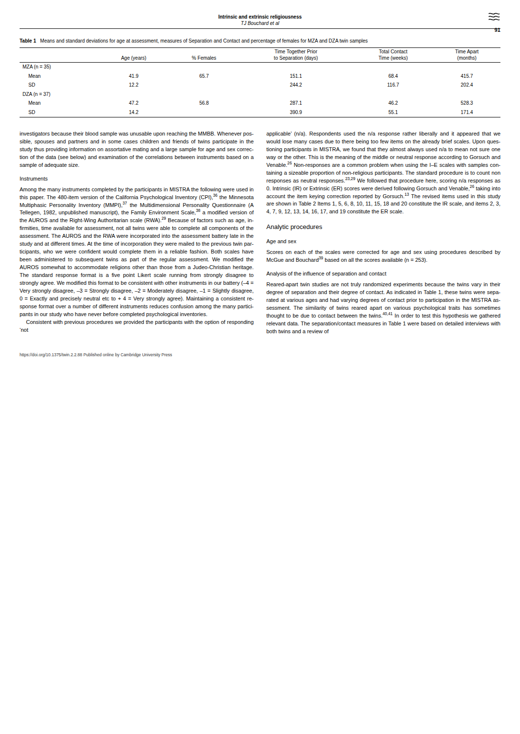Intrinsic and extrinsic religiousness
TJ Bouchard et al
91
Table 1 Means and standard deviations for age at assessment, measures of Separation and Contact and percentage of females for MZA and DZA twin samples
| | Age (years) | % Females | Time Together Prior to Separation (days) | Total Contact Time (weeks) | Time Apart (months) |
| --- | --- | --- | --- | --- | --- |
| MZA (n = 35) | | | | | |
| Mean | 41.9 | 65.7 | 151.1 | 68.4 | 415.7 |
| SD | 12.2 | | 244.2 | 116.7 | 202.4 |
| DZA (n = 37) | | | | | |
| Mean | 47.2 | 56.8 | 287.1 | 46.2 | 528.3 |
| SD | 14.2 | | 390.9 | 55.1 | 171.4 |
investigators because their blood sample was unusable upon reaching the MMBB. Whenever possible, spouses and partners and in some cases children and friends of twins participate in the study thus providing information on assortative mating and a large sample for age and sex correction of the data (see below) and examination of the correlations between instruments based on a sample of adequate size.
Instruments
Among the many instruments completed by the participants in MISTRA the following were used in this paper. The 480-item version of the California Psychological Inventory (CPI),36 the Minnesota Multiphasic Personality Inventory (MMPI),37 the Multidimensional Personality Questionnaire (A Tellegen, 1982, unpublished manuscript), the Family Environment Scale,38 a modified version of the AUROS and the Right-Wing Authoritarian scale (RWA).29 Because of factors such as age, infirmities, time available for assessment, not all twins were able to complete all components of the assessment. The AUROS and the RWA were incorporated into the assessment battery late in the study and at different times. At the time of incorporation they were mailed to the previous twin participants, who we were confident would complete them in a reliable fashion. Both scales have been administered to subsequent twins as part of the regular assessment. We modified the AUROS somewhat to accommodate religions other than those from a Judeo-Christian heritage. The standard response format is a five point Likert scale running from strongly disagree to strongly agree. We modified this format to be consistent with other instruments in our battery (–4 = Very strongly disagree, –3 = Strongly disagree, –2 = Moderately disagree, –1 = Slightly disagree, 0 = Exactly and precisely neutral etc to + 4 = Very strongly agree). Maintaining a consistent response format over a number of different instruments reduces confusion among the many participants in our study who have never before completed psychological inventories.
Consistent with previous procedures we provided the participants with the option of responding ‘not
applicable’ (n/a). Respondents used the n/a response rather liberally and it appeared that we would lose many cases due to there being too few items on the already brief scales. Upon questioning participants in MISTRA, we found that they almost always used n/a to mean not sure one way or the other. This is the meaning of the middle or neutral response according to Gorsuch and Venable.26 Non-responses are a common problem when using the I–E scales with samples containing a sizeable proportion of non-religious participants. The standard procedure is to count non responses as neutral responses.23,29 We followed that procedure here, scoring n/a responses as 0. Intrinsic (IR) or Extrinsic (ER) scores were derived following Gorsuch and Venable,26 taking into account the item keying correction reported by Gorsuch.13 The revised items used in this study are shown in Table 2 Items 1, 5, 6, 8, 10, 11, 15, 18 and 20 constitute the IR scale, and items 2, 3, 4, 7, 9, 12, 13, 14, 16, 17, and 19 constitute the ER scale.
Analytic procedures
Age and sex
Scores on each of the scales were corrected for age and sex using procedures described by McGue and Bouchard39 based on all the scores available (n = 253).
Analysis of the influence of separation and contact
Reared-apart twin studies are not truly randomized experiments because the twins vary in their degree of separation and their degree of contact. As indicated in Table 1, these twins were separated at various ages and had varying degrees of contact prior to participation in the MISTRA assessment. The similarity of twins reared apart on various psychological traits has sometimes thought to be due to contact between the twins.40,41 In order to test this hypothesis we gathered relevant data. The separation/contact measures in Table 1 were based on detailed interviews with both twins and a review of
https://doi.org/10.1375/twin.2.2.88 Published online by Cambridge University Press